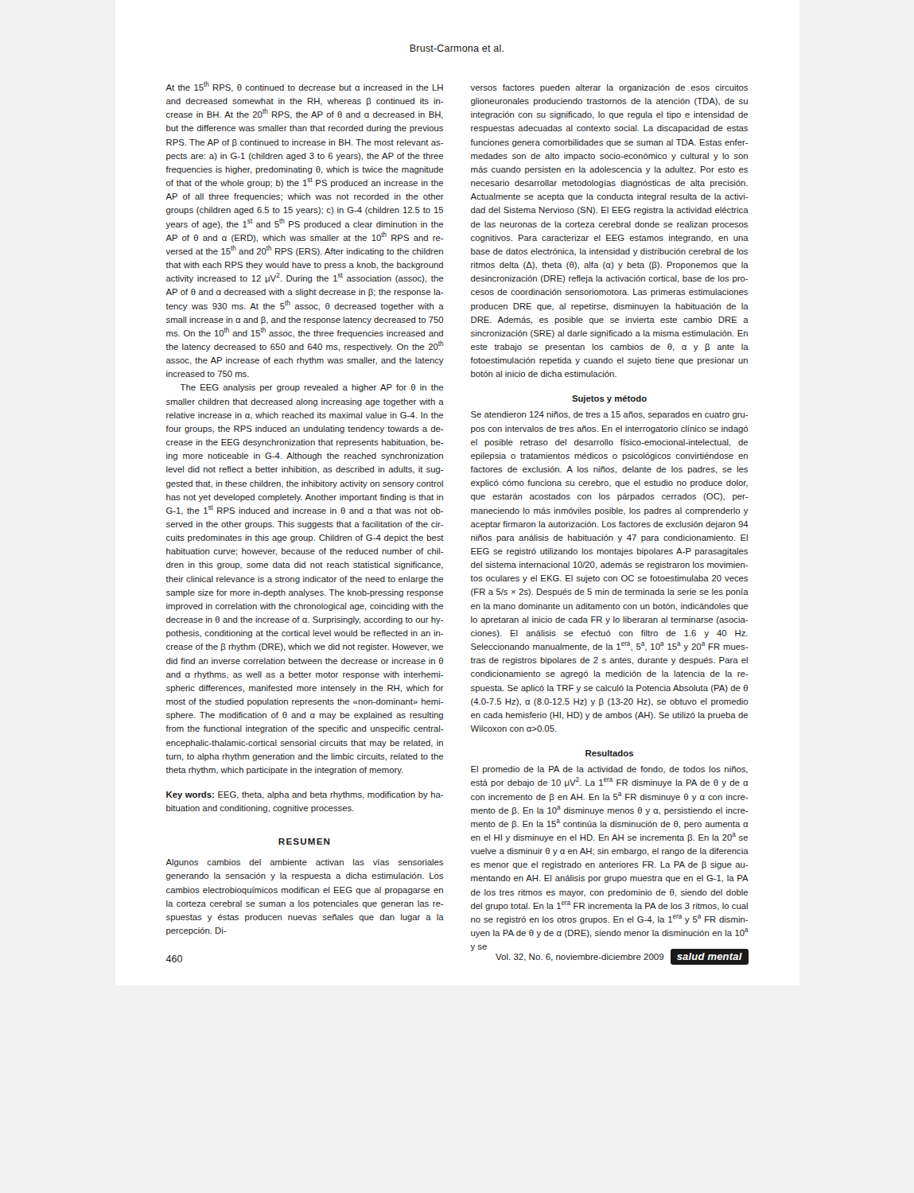Brust-Carmona et al.
At the 15th RPS, θ continued to decrease but α increased in the LH and decreased somewhat in the RH, whereas β continued its increase in BH. At the 20th RPS, the AP of θ and α decreased in BH, but the difference was smaller than that recorded during the previous RPS. The AP of β continued to increase in BH. The most relevant aspects are: a) in G-1 (children aged 3 to 6 years), the AP of the three frequencies is higher, predominating θ, which is twice the magnitude of that of the whole group; b) the 1st PS produced an increase in the AP of all three frequencies; which was not recorded in the other groups (children aged 6.5 to 15 years); c) in G-4 (children 12.5 to 15 years of age), the 1st and 5th PS produced a clear diminution in the AP of θ and α (ERD), which was smaller at the 10th RPS and reversed at the 15th and 20th RPS (ERS). After indicating to the children that with each RPS they would have to press a knob, the background activity increased to 12 μV2. During the 1st association (assoc), the AP of θ and α decreased with a slight decrease in β; the response latency was 930 ms. At the 5th assoc, θ decreased together with a small increase in α and β, and the response latency decreased to 750 ms. On the 10th and 15th assoc, the three frequencies increased and the latency decreased to 650 and 640 ms, respectively. On the 20th assoc, the AP increase of each rhythm was smaller, and the latency increased to 750 ms.
The EEG analysis per group revealed a higher AP for θ in the smaller children that decreased along increasing age together with a relative increase in α, which reached its maximal value in G-4. In the four groups, the RPS induced an undulating tendency towards a decrease in the EEG desynchronization that represents habituation, being more noticeable in G-4. Although the reached synchronization level did not reflect a better inhibition, as described in adults, it suggested that, in these children, the inhibitory activity on sensory control has not yet developed completely. Another important finding is that in G-1, the 1st RPS induced and increase in θ and α that was not observed in the other groups. This suggests that a facilitation of the circuits predominates in this age group. Children of G-4 depict the best habituation curve; however, because of the reduced number of children in this group, some data did not reach statistical significance, their clinical relevance is a strong indicator of the need to enlarge the sample size for more in-depth analyses. The knob-pressing response improved in correlation with the chronological age, coinciding with the decrease in θ and the increase of α. Surprisingly, according to our hypothesis, conditioning at the cortical level would be reflected in an increase of the β rhythm (DRE), which we did not register. However, we did find an inverse correlation between the decrease or increase in θ and α rhythms, as well as a better motor response with interhemispheric differences, manifested more intensely in the RH, which for most of the studied population represents the «non-dominant» hemisphere. The modification of θ and α may be explained as resulting from the functional integration of the specific and unspecific central-encephalic-thalamic-cortical sensorial circuits that may be related, in turn, to alpha rhythm generation and the limbic circuits, related to the theta rhythm, which participate in the integration of memory.
Key words: EEG, theta, alpha and beta rhythms, modification by habituation and conditioning, cognitive processes.
Resumen
Algunos cambios del ambiente activan las vías sensoriales generando la sensación y la respuesta a dicha estimulación. Los cambios electrobioquímicos modifican el EEG que al propagarse en la corteza cerebral se suman a los potenciales que generan las respuestas y éstas producen nuevas señales que dan lugar a la percepción. Di-
versos factores pueden alterar la organización de esos circuitos glioneuronales produciendo trastornos de la atención (TDA), de su integración con su significado, lo que regula el tipo e intensidad de respuestas adecuadas al contexto social. La discapacidad de estas funciones genera comorbilidades que se suman al TDA. Estas enfermedades son de alto impacto socio-económico y cultural y lo son más cuando persisten en la adolescencia y la adultez. Por esto es necesario desarrollar metodologías diagnósticas de alta precisión. Actualmente se acepta que la conducta integral resulta de la actividad del Sistema Nervioso (SN). El EEG registra la actividad eléctrica de las neuronas de la corteza cerebral donde se realizan procesos cognitivos. Para caracterizar el EEG estamos integrando, en una base de datos electrónica, la intensidad y distribución cerebral de los ritmos delta (Δ), theta (θ), alfa (α) y beta (β). Proponemos que la desincronización (DRE) refleja la activación cortical, base de los procesos de coordinación sensoriomotora. Las primeras estimulaciones producen DRE que, al repetirse, disminuyen la habituación de la DRE. Además, es posible que se invierta este cambio DRE a sincronización (SRE) al darle significado a la misma estimulación. En este trabajo se presentan los cambios de θ, α y β ante la fotoestimulación repetida y cuando el sujeto tiene que presionar un botón al inicio de dicha estimulación.
Sujetos y método
Se atendieron 124 niños, de tres a 15 años, separados en cuatro grupos con intervalos de tres años. En el interrogatorio clínico se indagó el posible retraso del desarrollo físico-emocional-intelectual, de epilepsia o tratamientos médicos o psicológicos convirtiéndose en factores de exclusión. A los niños, delante de los padres, se les explicó cómo funciona su cerebro, que el estudio no produce dolor, que estarán acostados con los párpados cerrados (OC), permaneciendo lo más inmóviles posible, los padres al comprenderlo y aceptar firmaron la autorización. Los factores de exclusión dejaron 94 niños para análisis de habituación y 47 para condicionamiento. El EEG se registró utilizando los montajes bipolares A-P parasagitales del sistema internacional 10/20, además se registraron los movimientos oculares y el EKG. El sujeto con OC se fotoestimulaba 20 veces (FR a 5/s × 2s). Después de 5 min de terminada la serie se les ponía en la mano dominante un aditamento con un botón, indicándoles que lo apretaran al inicio de cada FR y lo liberaran al terminarse (asociaciones). El análisis se efectuó con filtro de 1.6 y 40 Hz. Seleccionando manualmente, de la 1era, 5a, 10a 15a y 20a FR muestras de registros bipolares de 2 s antes, durante y después. Para el condicionamiento se agregó la medición de la latencia de la respuesta. Se aplicó la TRF y se calculó la Potencia Absoluta (PA) de θ (4.0-7.5 Hz), α (8.0-12.5 Hz) y β (13-20 Hz), se obtuvo el promedio en cada hemisferio (HI, HD) y de ambos (AH). Se utilizó la prueba de Wilcoxon con α>0.05.
Resultados
El promedio de la PA de la actividad de fondo, de todos los niños, está por debajo de 10 μV2. La 1era FR disminuye la PA de θ y de α con incremento de β en AH. En la 5a FR disminuye θ y α con incremento de β. En la 10a disminuye menos θ y α, persistiendo el incremento de β. En la 15a continúa la disminución de θ, pero aumenta α en el HI y disminuye en el HD. En AH se incrementa β. En la 20a se vuelve a disminuir θ y α en AH; sin embargo, el rango de la diferencia es menor que el registrado en anteriores FR. La PA de β sigue aumentando en AH. El análisis por grupo muestra que en el G-1, la PA de los tres ritmos es mayor, con predominio de θ, siendo del doble del grupo total. En la 1era FR incrementa la PA de los 3 ritmos, lo cual no se registró en los otros grupos. En el G-4, la 1era y 5a FR disminuyen la PA de θ y de α (DRE), siendo menor la disminución en la 10a y se
460
Vol. 32, No. 6, noviembre-diciembre 2009 salud mental